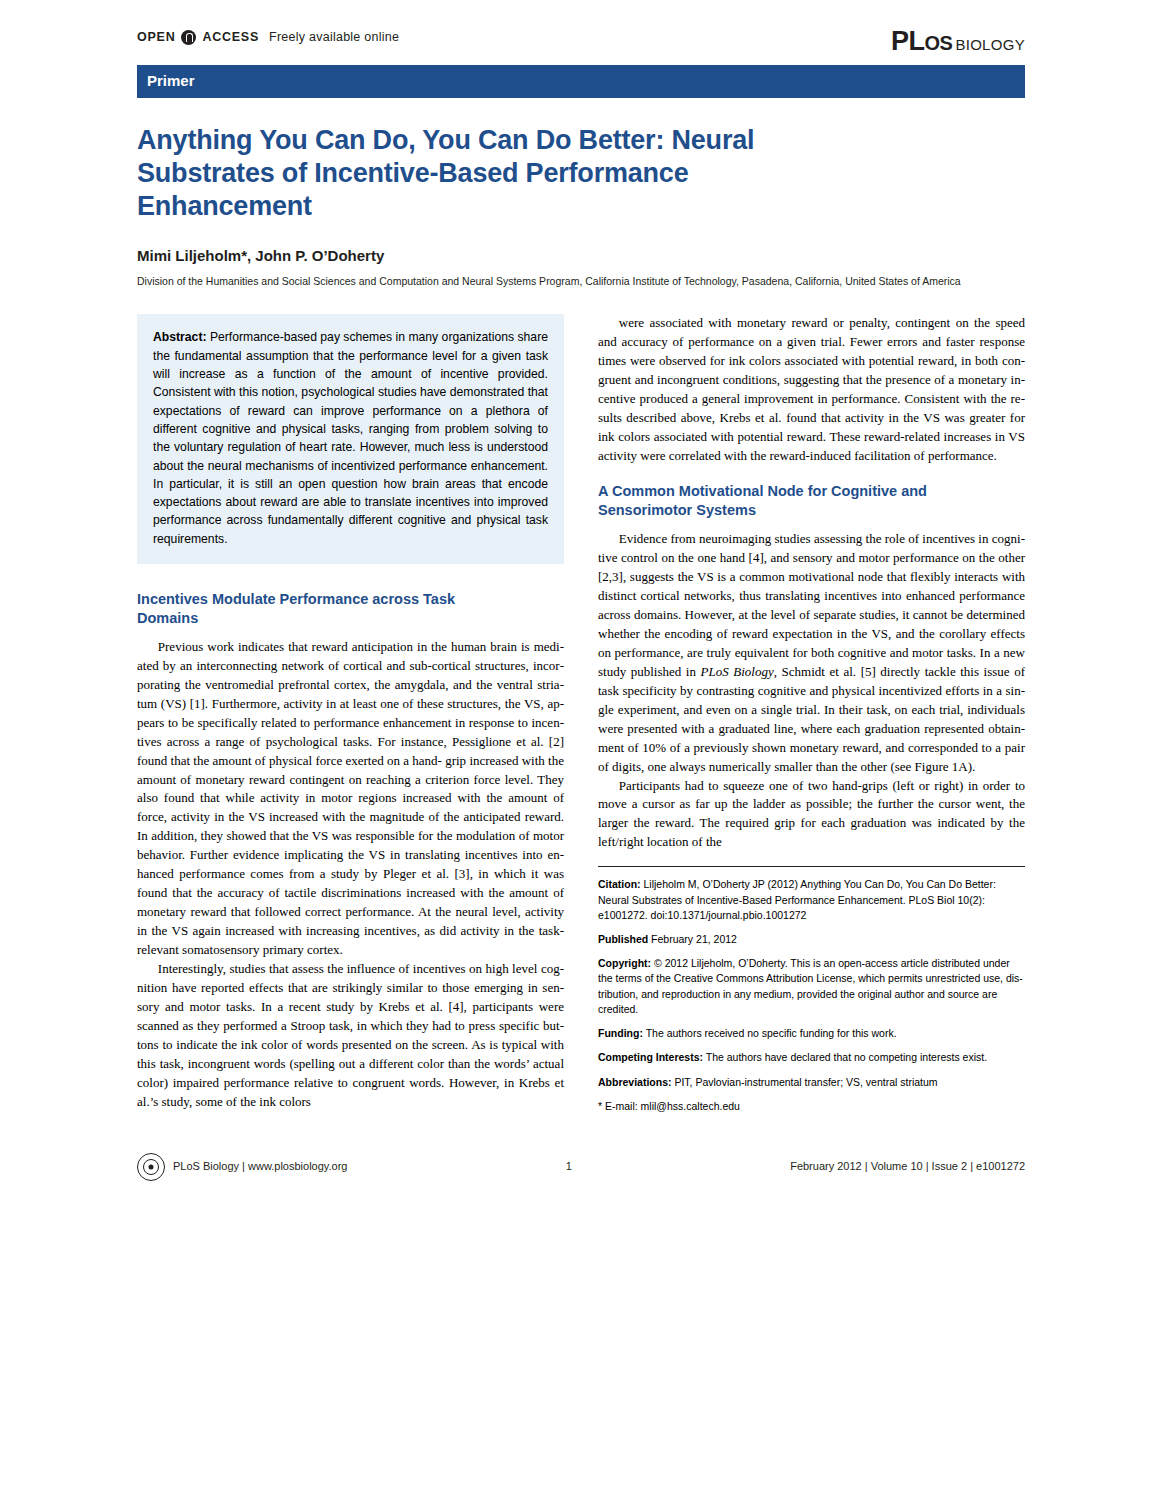OPEN ACCESS Freely available online
PLOS BIOLOGY
Primer
Anything You Can Do, You Can Do Better: Neural
Substrates of Incentive-Based Performance
Enhancement
Mimi Liljeholm*, John P. O’Doherty
Division of the Humanities and Social Sciences and Computation and Neural Systems Program, California Institute of Technology, Pasadena, California, United States of America
Abstract: Performance-based pay schemes in many organizations share the fundamental assumption that the performance level for a given task will increase as a function of the amount of incentive provided. Consistent with this notion, psychological studies have demonstrated that expectations of reward can improve performance on a plethora of different cognitive and physical tasks, ranging from problem solving to the voluntary regulation of heart rate. However, much less is understood about the neural mechanisms of incentivized performance enhancement. In particular, it is still an open question how brain areas that encode expectations about reward are able to translate incentives into improved performance across fundamentally different cognitive and physical task requirements.
Incentives Modulate Performance across Task
Domains
Previous work indicates that reward anticipation in the human brain is mediated by an interconnecting network of cortical and sub-cortical structures, incorporating the ventromedial prefrontal cortex, the amygdala, and the ventral striatum (VS) [1]. Furthermore, activity in at least one of these structures, the VS, appears to be specifically related to performance enhancement in response to incentives across a range of psychological tasks. For instance, Pessiglione et al. [2] found that the amount of physical force exerted on a hand- grip increased with the amount of monetary reward contingent on reaching a criterion force level. They also found that while activity in motor regions increased with the amount of force, activity in the VS increased with the magnitude of the anticipated reward. In addition, they showed that the VS was responsible for the modulation of motor behavior. Further evidence implicating the VS in translating incentives into enhanced performance comes from a study by Pleger et al. [3], in which it was found that the accuracy of tactile discriminations increased with the amount of monetary reward that followed correct performance. At the neural level, activity in the VS again increased with increasing incentives, as did activity in the task-relevant somatosensory primary cortex.
Interestingly, studies that assess the influence of incentives on high level cognition have reported effects that are strikingly similar to those emerging in sensory and motor tasks. In a recent study by Krebs et al. [4], participants were scanned as they performed a Stroop task, in which they had to press specific buttons to indicate the ink color of words presented on the screen. As is typical with this task, incongruent words (spelling out a different color than the words’ actual color) impaired performance relative to congruent words. However, in Krebs et al.’s study, some of the ink colors
were associated with monetary reward or penalty, contingent on the speed and accuracy of performance on a given trial. Fewer errors and faster response times were observed for ink colors associated with potential reward, in both congruent and incongruent conditions, suggesting that the presence of a monetary incentive produced a general improvement in performance. Consistent with the results described above, Krebs et al. found that activity in the VS was greater for ink colors associated with potential reward. These reward-related increases in VS activity were correlated with the reward-induced facilitation of performance.
A Common Motivational Node for Cognitive and
Sensorimotor Systems
Evidence from neuroimaging studies assessing the role of incentives in cognitive control on the one hand [4], and sensory and motor performance on the other [2,3], suggests the VS is a common motivational node that flexibly interacts with distinct cortical networks, thus translating incentives into enhanced performance across domains. However, at the level of separate studies, it cannot be determined whether the encoding of reward expectation in the VS, and the corollary effects on performance, are truly equivalent for both cognitive and motor tasks. In a new study published in PLoS Biology, Schmidt et al. [5] directly tackle this issue of task specificity by contrasting cognitive and physical incentivized efforts in a single experiment, and even on a single trial. In their task, on each trial, individuals were presented with a graduated line, where each graduation represented obtainment of 10% of a previously shown monetary reward, and corresponded to a pair of digits, one always numerically smaller than the other (see Figure 1A).
Participants had to squeeze one of two hand-grips (left or right) in order to move a cursor as far up the ladder as possible; the further the cursor went, the larger the reward. The required grip for each graduation was indicated by the left/right location of the
Citation: Liljeholm M, O’Doherty JP (2012) Anything You Can Do, You Can Do Better: Neural Substrates of Incentive-Based Performance Enhancement. PLoS Biol 10(2): e1001272. doi:10.1371/journal.pbio.1001272
Published February 21, 2012
Copyright: © 2012 Liljeholm, O’Doherty. This is an open-access article distributed under the terms of the Creative Commons Attribution License, which permits unrestricted use, distribution, and reproduction in any medium, provided the original author and source are credited.
Funding: The authors received no specific funding for this work.
Competing Interests: The authors have declared that no competing interests exist.
Abbreviations: PIT, Pavlovian-instrumental transfer; VS, ventral striatum
* E-mail: mlil@hss.caltech.edu
PLoS Biology | www.plosbiology.org
1
February 2012 | Volume 10 | Issue 2 | e1001272